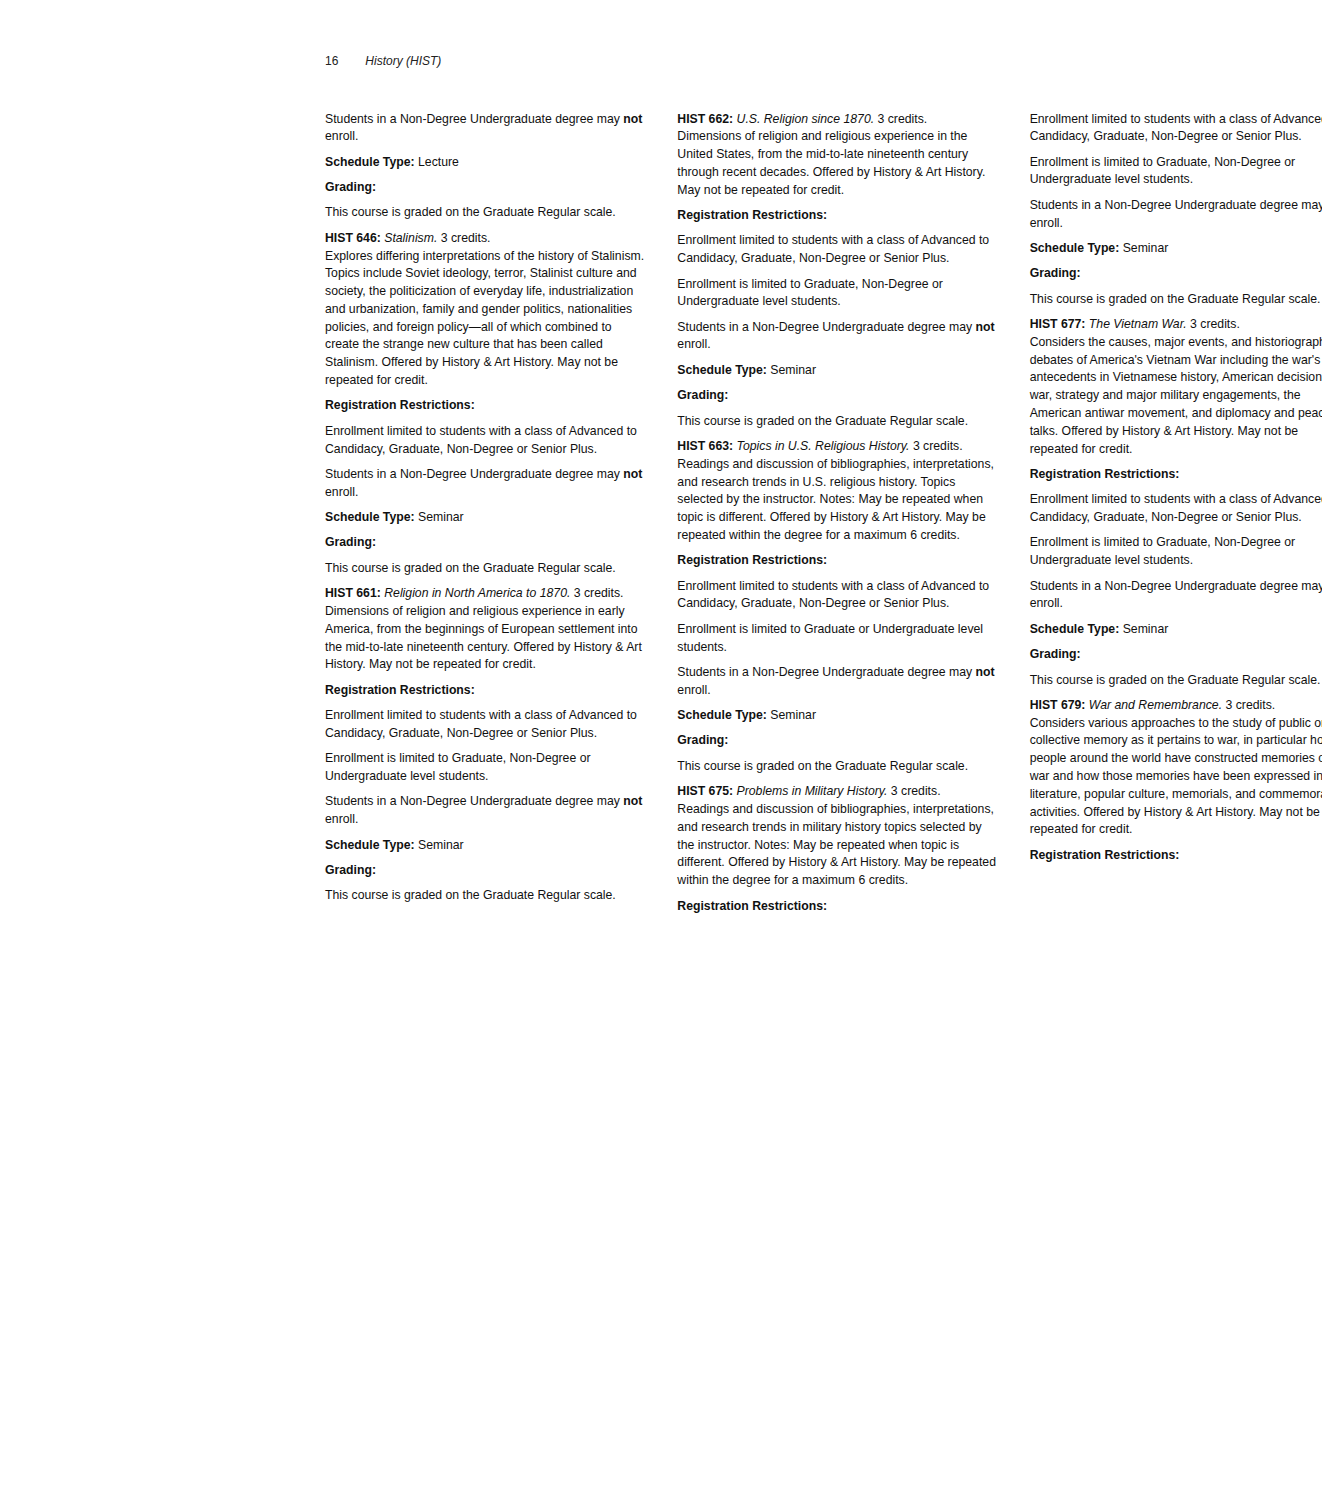16 History (HIST)
Students in a Non-Degree Undergraduate degree may not enroll.
Schedule Type: Lecture
Grading:
This course is graded on the Graduate Regular scale.
HIST 646: Stalinism. 3 credits.
Explores differing interpretations of the history of Stalinism. Topics include Soviet ideology, terror, Stalinist culture and society, the politicization of everyday life, industrialization and urbanization, family and gender politics, nationalities policies, and foreign policy—all of which combined to create the strange new culture that has been called Stalinism. Offered by History & Art History. May not be repeated for credit.
Registration Restrictions:
Enrollment limited to students with a class of Advanced to Candidacy, Graduate, Non-Degree or Senior Plus.
Students in a Non-Degree Undergraduate degree may not enroll.
Schedule Type: Seminar
Grading:
This course is graded on the Graduate Regular scale.
HIST 661: Religion in North America to 1870. 3 credits.
Dimensions of religion and religious experience in early America, from the beginnings of European settlement into the mid-to-late nineteenth century. Offered by History & Art History. May not be repeated for credit.
Registration Restrictions:
Enrollment limited to students with a class of Advanced to Candidacy, Graduate, Non-Degree or Senior Plus.
Enrollment is limited to Graduate, Non-Degree or Undergraduate level students.
Students in a Non-Degree Undergraduate degree may not enroll.
Schedule Type: Seminar
Grading:
This course is graded on the Graduate Regular scale.
HIST 662: U.S. Religion since 1870. 3 credits.
Dimensions of religion and religious experience in the United States, from the mid-to-late nineteenth century through recent decades. Offered by History & Art History. May not be repeated for credit.
Registration Restrictions:
Enrollment limited to students with a class of Advanced to Candidacy, Graduate, Non-Degree or Senior Plus.
Enrollment is limited to Graduate, Non-Degree or Undergraduate level students.
Students in a Non-Degree Undergraduate degree may not enroll.
Schedule Type: Seminar
Grading:
This course is graded on the Graduate Regular scale.
HIST 663: Topics in U.S. Religious History. 3 credits.
Readings and discussion of bibliographies, interpretations, and research trends in U.S. religious history. Topics selected by the instructor. Notes: May be repeated when topic is different. Offered by History & Art History. May be repeated within the degree for a maximum 6 credits.
Registration Restrictions:
Enrollment limited to students with a class of Advanced to Candidacy, Graduate, Non-Degree or Senior Plus.
Enrollment is limited to Graduate or Undergraduate level students.
Students in a Non-Degree Undergraduate degree may not enroll.
Schedule Type: Seminar
Grading:
This course is graded on the Graduate Regular scale.
HIST 675: Problems in Military History. 3 credits.
Readings and discussion of bibliographies, interpretations, and research trends in military history topics selected by the instructor. Notes: May be repeated when topic is different. Offered by History & Art History. May be repeated within the degree for a maximum 6 credits.
Registration Restrictions:
Enrollment limited to students with a class of Advanced to Candidacy, Graduate, Non-Degree or Senior Plus.
Enrollment is limited to Graduate, Non-Degree or Undergraduate level students.
Students in a Non-Degree Undergraduate degree may not enroll.
Schedule Type: Seminar
Grading:
This course is graded on the Graduate Regular scale.
HIST 677: The Vietnam War. 3 credits.
Considers the causes, major events, and historiographic debates of America's Vietnam War including the war's antecedents in Vietnamese history, American decisions for war, strategy and major military engagements, the American antiwar movement, and diplomacy and peace talks. Offered by History & Art History. May not be repeated for credit.
Registration Restrictions:
Enrollment limited to students with a class of Advanced to Candidacy, Graduate, Non-Degree or Senior Plus.
Enrollment is limited to Graduate, Non-Degree or Undergraduate level students.
Students in a Non-Degree Undergraduate degree may not enroll.
Schedule Type: Seminar
Grading:
This course is graded on the Graduate Regular scale.
HIST 679: War and Remembrance. 3 credits.
Considers various approaches to the study of public or collective memory as it pertains to war, in particular how people around the world have constructed memories of war and how those memories have been expressed in literature, popular culture, memorials, and commemorative activities. Offered by History & Art History. May not be repeated for credit.
Registration Restrictions: